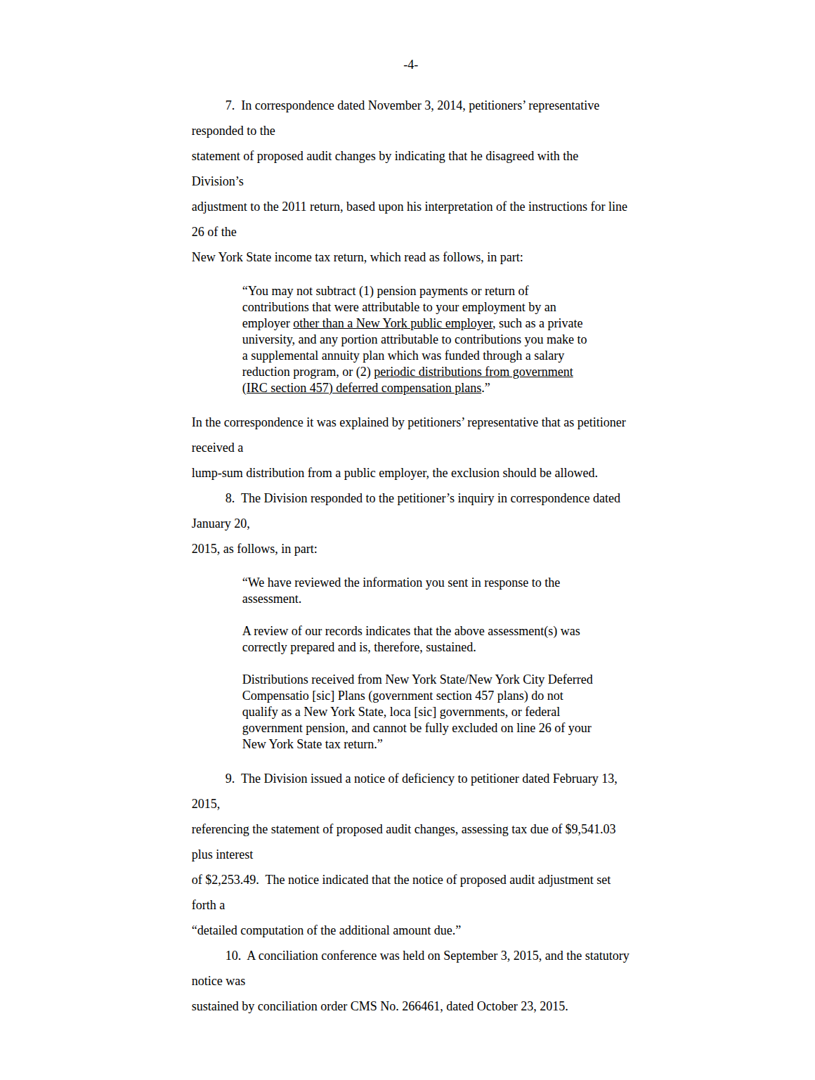-4-
7. In correspondence dated November 3, 2014, petitioners’ representative responded to the
statement of proposed audit changes by indicating that he disagreed with the Division’s
adjustment to the 2011 return, based upon his interpretation of the instructions for line 26 of the
New York State income tax return, which read as follows, in part:
“You may not subtract (1) pension payments or return of contributions that were attributable to your employment by an employer other than a New York public employer, such as a private university, and any portion attributable to contributions you make to a supplemental annuity plan which was funded through a salary reduction program, or (2) periodic distributions from government (IRC section 457) deferred compensation plans.”
In the correspondence it was explained by petitioners’ representative that as petitioner received a
lump-sum distribution from a public employer, the exclusion should be allowed.
8. The Division responded to the petitioner’s inquiry in correspondence dated January 20,
2015, as follows, in part:
“We have reviewed the information you sent in response to the assessment.
A review of our records indicates that the above assessment(s) was correctly prepared and is, therefore, sustained.
Distributions received from New York State/New York City Deferred Compensatio [sic] Plans (government section 457 plans) do not qualify as a New York State, loca [sic] governments, or federal government pension, and cannot be fully excluded on line 26 of your New York State tax return.”
9. The Division issued a notice of deficiency to petitioner dated February 13, 2015,
referencing the statement of proposed audit changes, assessing tax due of $9,541.03 plus interest
of $2,253.49. The notice indicated that the notice of proposed audit adjustment set forth a
“detailed computation of the additional amount due.”
10. A conciliation conference was held on September 3, 2015, and the statutory notice was
sustained by conciliation order CMS No. 266461, dated October 23, 2015.